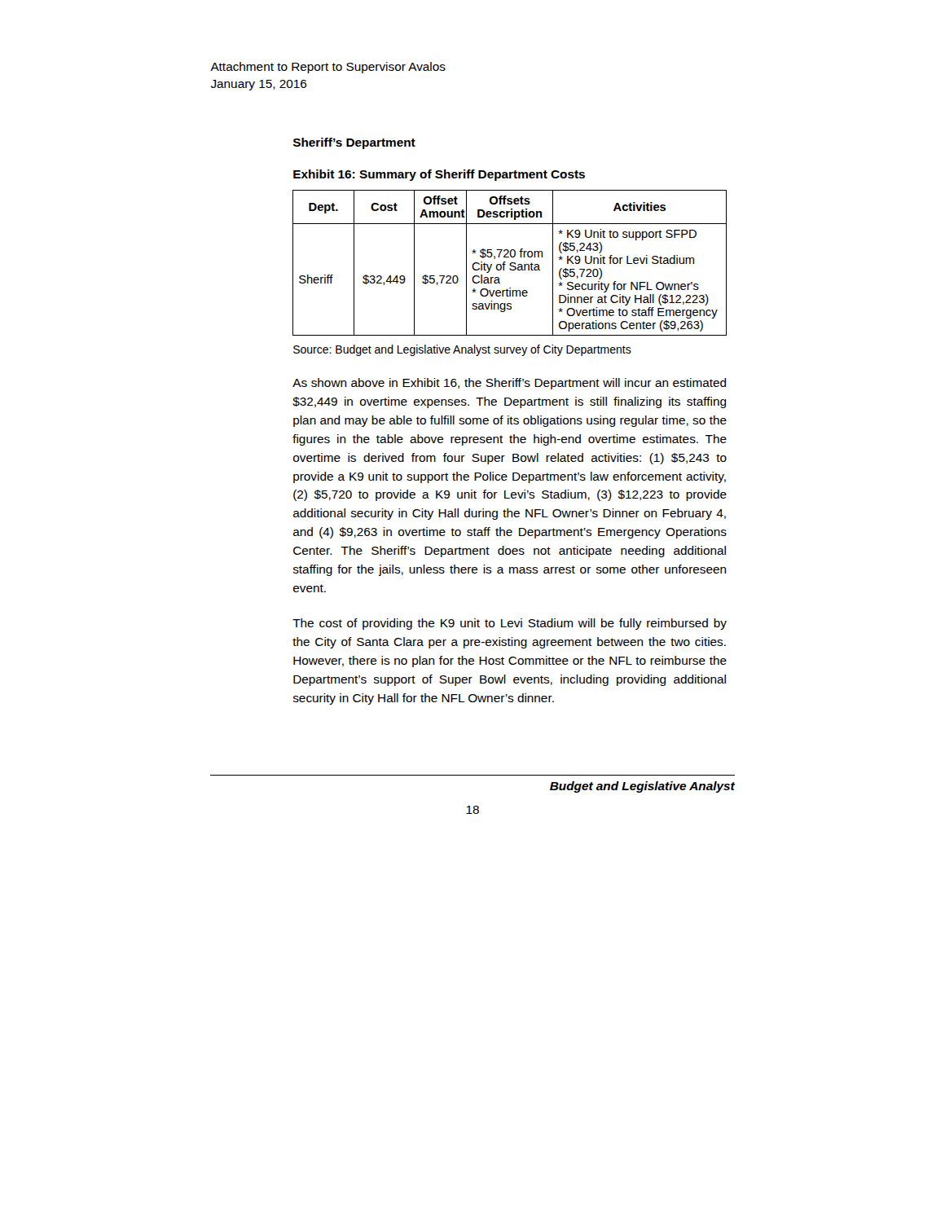Attachment to Report to Supervisor Avalos
January 15, 2016
Sheriff’s Department
Exhibit 16: Summary of Sheriff Department Costs
| Dept. | Cost | Offset Amount | Offsets Description | Activities |
| --- | --- | --- | --- | --- |
| Sheriff | $32,449 | $5,720 | * $5,720 from City of Santa Clara * Overtime savings | * K9 Unit to support SFPD ($5,243) * K9 Unit for Levi Stadium ($5,720) * Security for NFL Owner's Dinner at City Hall ($12,223) * Overtime to staff Emergency Operations Center ($9,263) |
Source: Budget and Legislative Analyst survey of City Departments
As shown above in Exhibit 16, the Sheriff’s Department will incur an estimated $32,449 in overtime expenses. The Department is still finalizing its staffing plan and may be able to fulfill some of its obligations using regular time, so the figures in the table above represent the high-end overtime estimates. The overtime is derived from four Super Bowl related activities: (1) $5,243 to provide a K9 unit to support the Police Department’s law enforcement activity, (2) $5,720 to provide a K9 unit for Levi’s Stadium, (3) $12,223 to provide additional security in City Hall during the NFL Owner’s Dinner on February 4, and (4) $9,263 in overtime to staff the Department’s Emergency Operations Center. The Sheriff’s Department does not anticipate needing additional staffing for the jails, unless there is a mass arrest or some other unforeseen event.
The cost of providing the K9 unit to Levi Stadium will be fully reimbursed by the City of Santa Clara per a pre-existing agreement between the two cities. However, there is no plan for the Host Committee or the NFL to reimburse the Department’s support of Super Bowl events, including providing additional security in City Hall for the NFL Owner’s dinner.
Budget and Legislative Analyst
18